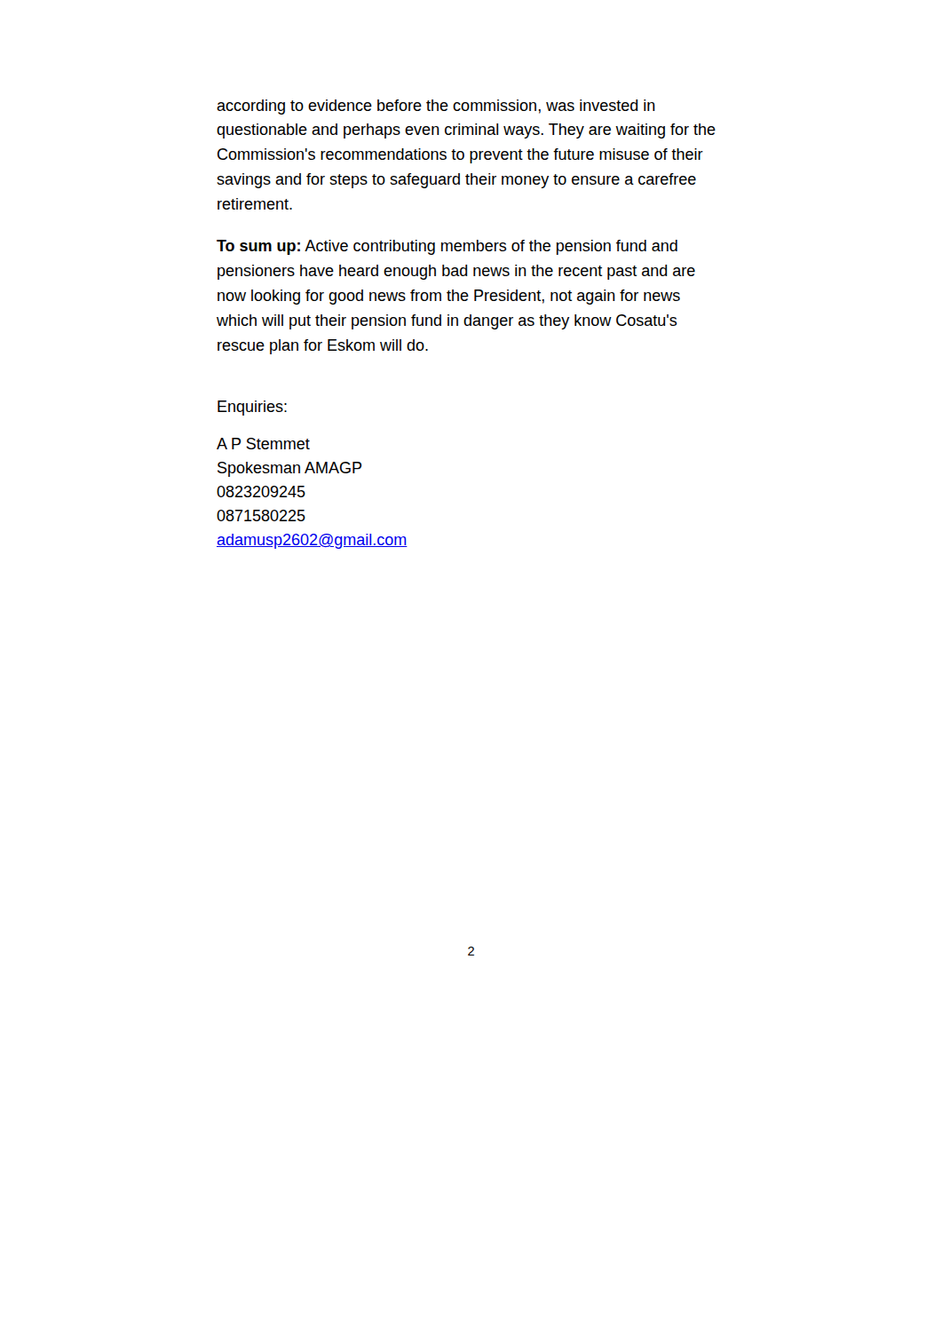according to evidence before the commission, was invested in questionable and perhaps even criminal ways. They are waiting for the Commission's recommendations to prevent the future misuse of their savings and for steps to safeguard their money to ensure a carefree retirement.
To sum up: Active contributing members of the pension fund and pensioners have heard enough bad news in the recent past and are now looking for good news from the President, not again for news which will put their pension fund in danger as they know Cosatu's rescue plan for Eskom will do.
Enquiries:
A P Stemmet
Spokesman AMAGP
0823209245
0871580225
adamusp2602@gmail.com
2